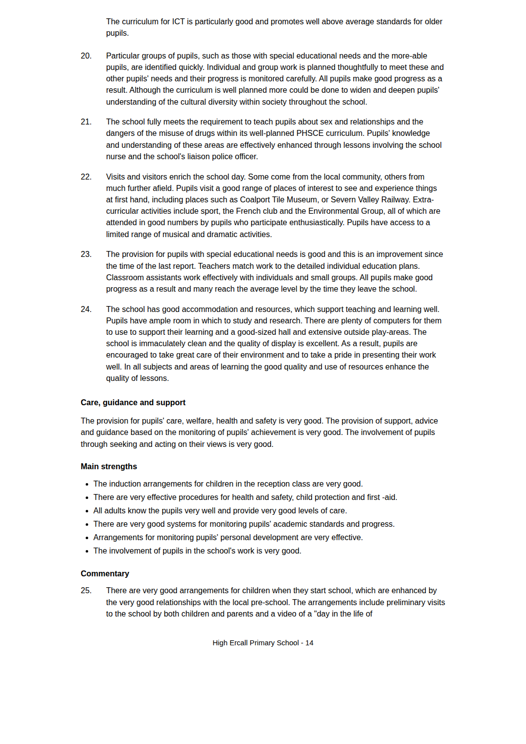The curriculum for ICT is particularly good and promotes well above average standards for older pupils.
20. Particular groups of pupils, such as those with special educational needs and the more-able pupils, are identified quickly. Individual and group work is planned thoughtfully to meet these and other pupils' needs and their progress is monitored carefully. All pupils make good progress as a result. Although the curriculum is well planned more could be done to widen and deepen pupils' understanding of the cultural diversity within society throughout the school.
21. The school fully meets the requirement to teach pupils about sex and relationships and the dangers of the misuse of drugs within its well-planned PHSCE curriculum. Pupils' knowledge and understanding of these areas are effectively enhanced through lessons involving the school nurse and the school's liaison police officer.
22. Visits and visitors enrich the school day. Some come from the local community, others from much further afield. Pupils visit a good range of places of interest to see and experience things at first hand, including places such as Coalport Tile Museum, or Severn Valley Railway. Extra-curricular activities include sport, the French club and the Environmental Group, all of which are attended in good numbers by pupils who participate enthusiastically. Pupils have access to a limited range of musical and dramatic activities.
23. The provision for pupils with special educational needs is good and this is an improvement since the time of the last report. Teachers match work to the detailed individual education plans. Classroom assistants work effectively with individuals and small groups. All pupils make good progress as a result and many reach the average level by the time they leave the school.
24. The school has good accommodation and resources, which support teaching and learning well. Pupils have ample room in which to study and research. There are plenty of computers for them to use to support their learning and a good-sized hall and extensive outside play-areas. The school is immaculately clean and the quality of display is excellent. As a result, pupils are encouraged to take great care of their environment and to take a pride in presenting their work well. In all subjects and areas of learning the good quality and use of resources enhance the quality of lessons.
Care, guidance and support
The provision for pupils' care, welfare, health and safety is very good. The provision of support, advice and guidance based on the monitoring of pupils' achievement is very good. The involvement of pupils through seeking and acting on their views is very good.
Main strengths
The induction arrangements for children in the reception class are very good.
There are very effective procedures for health and safety, child protection and first -aid.
All adults know the pupils very well and provide very good levels of care.
There are very good systems for monitoring pupils' academic standards and progress.
Arrangements for monitoring pupils' personal development are very effective.
The involvement of pupils in the school's work is very good.
Commentary
25. There are very good arrangements for children when they start school, which are enhanced by the very good relationships with the local pre-school. The arrangements include preliminary visits to the school by both children and parents and a video of a "day in the life of
High Ercall Primary School - 14